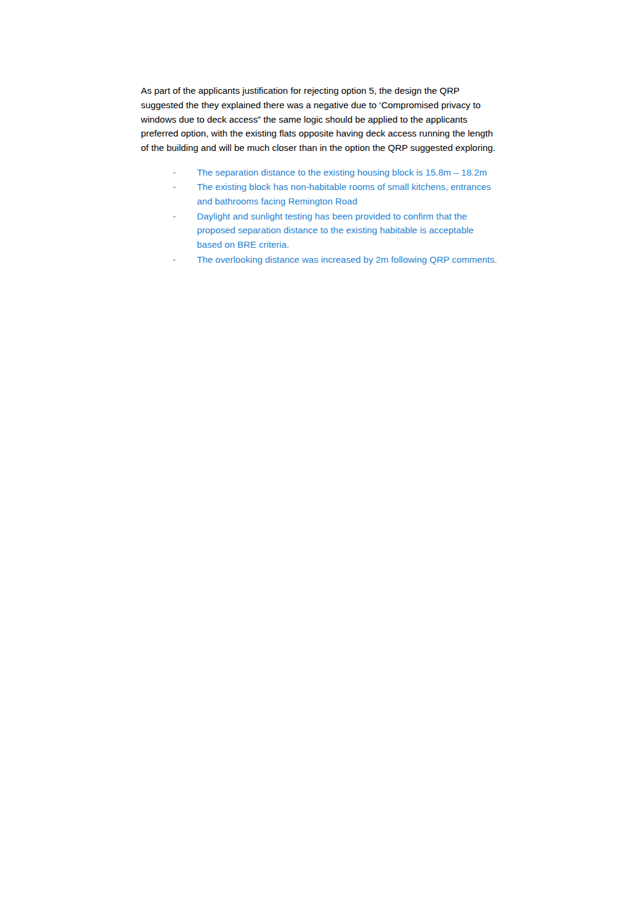As part of the applicants justification for rejecting option 5, the design the QRP suggested the they explained there was a negative due to ‘Compromised privacy to windows due to deck access” the same logic should be applied to the applicants preferred option, with the existing flats opposite having deck access running the length of the building and will be much closer than in the option the QRP suggested exploring.
The separation distance to the existing housing block is 15.8m – 18.2m
The existing block has non-habitable rooms of small kitchens, entrances and bathrooms facing Remington Road
Daylight and sunlight testing has been provided to confirm that the proposed separation distance to the existing habitable is acceptable based on BRE criteria.
The overlooking distance was increased by 2m following QRP comments.